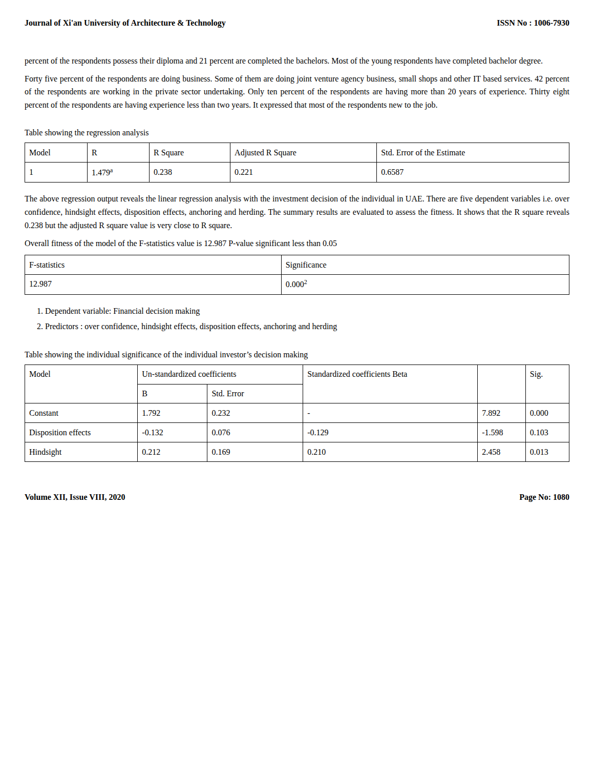Journal of Xi'an University of Architecture & Technology ISSN No : 1006-7930
percent of the respondents possess their diploma and 21 percent are completed the bachelors. Most of the young respondents have completed bachelor degree.
Forty five percent of the respondents are doing business. Some of them are doing joint venture agency business, small shops and other IT based services. 42 percent of the respondents are working in the private sector undertaking. Only ten percent of the respondents are having more than 20 years of experience. Thirty eight percent of the respondents are having experience less than two years. It expressed that most of the respondents new to the job.
Table showing the regression analysis
| Model | R | R Square | Adjusted R Square | Std. Error of the Estimate |
| 1 | 1.479 a | 0.238 | 0.221 | 0.6587 |
The above regression output reveals the linear regression analysis with the investment decision of the individual in UAE. There are five dependent variables i.e. over confidence, hindsight effects, disposition effects, anchoring and herding. The summary results are evaluated to assess the fitness. It shows that the R square reveals 0.238 but the adjusted R square value is very close to R square.
Overall fitness of the model of the F-statistics value is 12.987 P-value significant less than 0.05
| F-statistics | Significance |
| 12.987 | 0.000 2 |
Dependent variable: Financial decision making
Predictors : over confidence, hindsight effects, disposition effects, anchoring and herding
Table showing the individual significance of the individual investor’s decision making
| Model | Un-standardized coefficients | Standardized coefficients Beta | | Sig. |
| B | Std. Error |
| Constant | 1.792 | 0.232 | - | 7.892 | 0.000 |
| Disposition effects | -0.132 | 0.076 | -0.129 | -1.598 | 0.103 |
| Hindsight | 0.212 | 0.169 | 0.210 | 2.458 | 0.013 |
Volume XII, Issue VIII, 2020 Page No: 1080